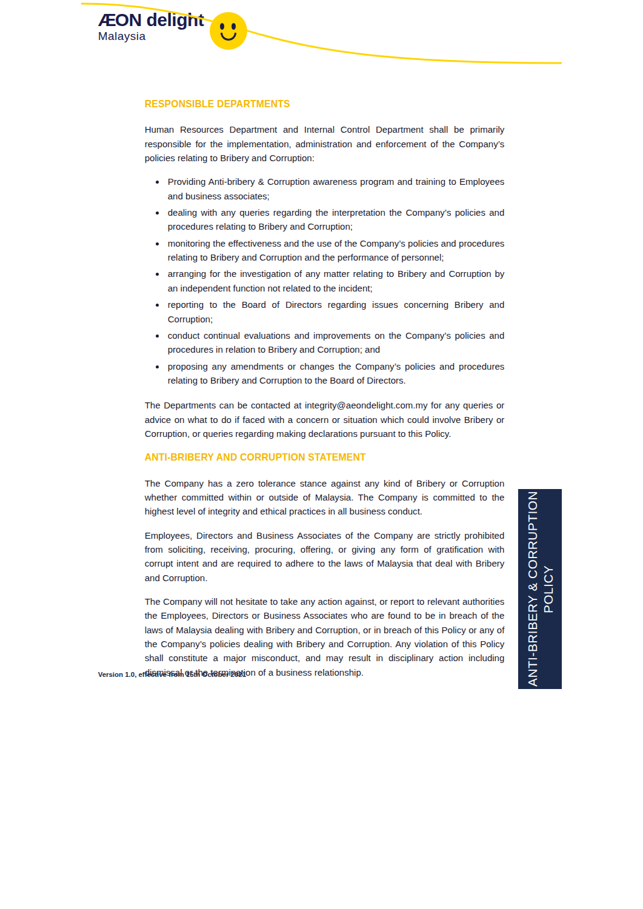ÆON delight
Malaysia
Responsible Departments
Human Resources Department and Internal Control Department shall be primarily responsible for the implementation, administration and enforcement of the Company’s policies relating to Bribery and Corruption:
Providing Anti-bribery & Corruption awareness program and training to Employees and business associates;
dealing with any queries regarding the interpretation the Company’s policies and procedures relating to Bribery and Corruption;
monitoring the effectiveness and the use of the Company’s policies and procedures relating to Bribery and Corruption and the performance of personnel;
arranging for the investigation of any matter relating to Bribery and Corruption by an independent function not related to the incident;
reporting to the Board of Directors regarding issues concerning Bribery and Corruption;
conduct continual evaluations and improvements on the Company’s policies and procedures in relation to Bribery and Corruption; and
proposing any amendments or changes the Company’s policies and procedures relating to Bribery and Corruption to the Board of Directors.
The Departments can be contacted at integrity@aeondelight.com.my for any queries or advice on what to do if faced with a concern or situation which could involve Bribery or Corruption, or queries regarding making declarations pursuant to this Policy.
Anti-Bribery and Corruption Statement
The Company has a zero tolerance stance against any kind of Bribery or Corruption whether committed within or outside of Malaysia. The Company is committed to the highest level of integrity and ethical practices in all business conduct.
Employees, Directors and Business Associates of the Company are strictly prohibited from soliciting, receiving, procuring, offering, or giving any form of gratification with corrupt intent and are required to adhere to the laws of Malaysia that deal with Bribery and Corruption.
The Company will not hesitate to take any action against, or report to relevant authorities the Employees, Directors or Business Associates who are found to be in breach of the laws of Malaysia dealing with Bribery and Corruption, or in breach of this Policy or any of the Company’s policies dealing with Bribery and Corruption. Any violation of this Policy shall constitute a major misconduct, and may result in disciplinary action including dismissal or the termination of a business relationship.
ANTI-BRIBERY & CORRUPTION POLICY
Version 1.0, effective from 15th October 2021